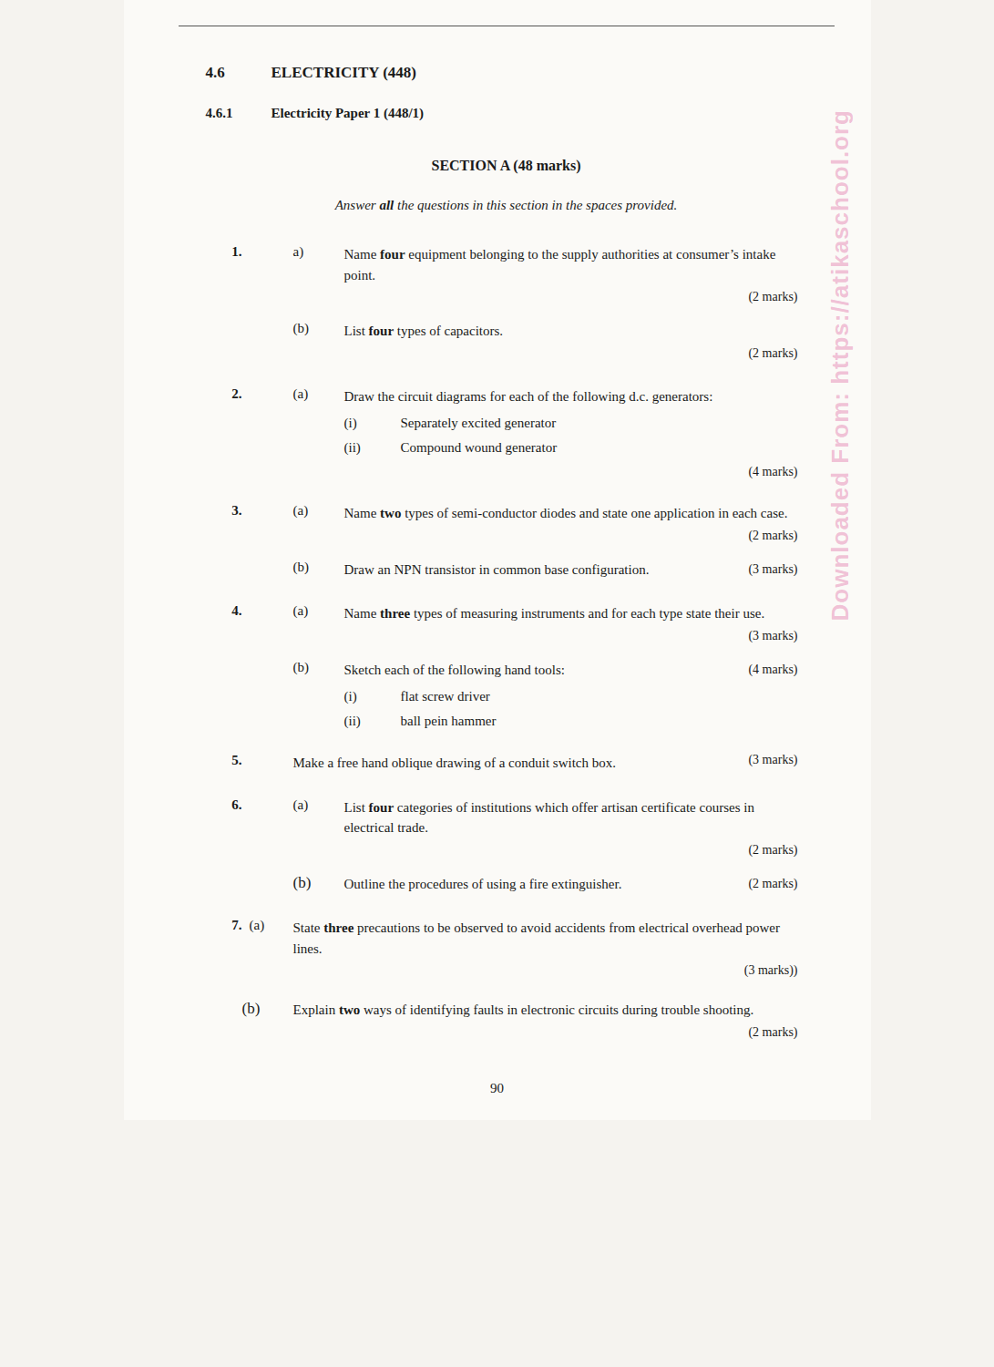Downloaded From: https://atikaschool.org
4.6 ELECTRICITY (448)
4.6.1 Electricity Paper 1 (448/1)
SECTION A (48 marks)
Answer all the questions in this section in the spaces provided.
1.
a)
Name four equipment belonging to the supply authorities at consumer’s intake point. (2 marks)
(b)
List four types of capacitors. (2 marks)
2.
(a)
Draw the circuit diagrams for each of the following d.c. generators:
(i) Separately excited generator
(ii) Compound wound generator
(4 marks)
3.
(a)
Name two types of semi-conductor diodes and state one application in each case. (2 marks)
(b)
Draw an NPN transistor in common base configuration. (3 marks)
4.
(a)
Name three types of measuring instruments and for each type state their use. (3 marks)
(b)
Sketch each of the following hand tools: (4 marks)
(i) flat screw driver
(ii) ball pein hammer
5. Make a free hand oblique drawing of a conduit switch box. (3 marks)
6.
(a)
List four categories of institutions which offer artisan certificate courses in electrical trade. (2 marks)
(b)
Outline the procedures of using a fire extinguisher. (2 marks)
7. (a)
State three precautions to be observed to avoid accidents from electrical overhead power lines. (3 marks))
(b)
Explain two ways of identifying faults in electronic circuits during trouble shooting. (2 marks)
90